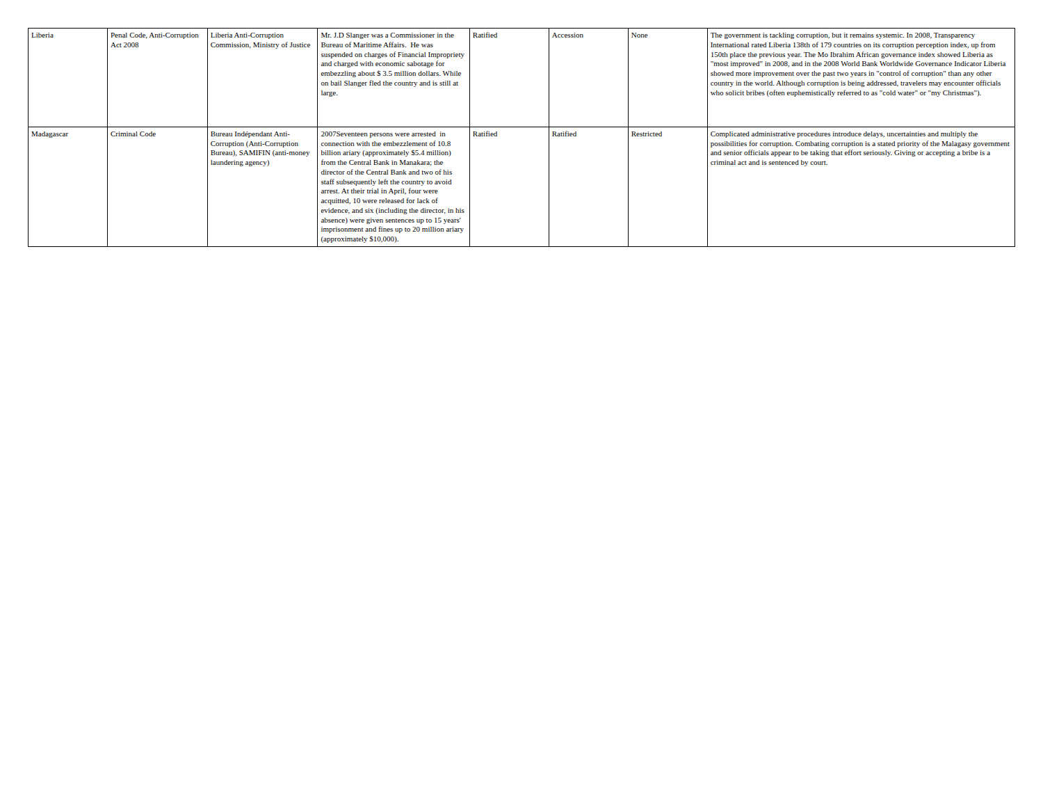| Liberia | Penal Code, Anti-Corruption Act 2008 | Liberia Anti-Corruption Commission, Ministry of Justice | Mr. J.D Slanger was a Commissioner in the Bureau of Maritime Affairs. He was suspended on charges of Financial Impropriety and charged with economic sabotage for embezzling about $ 3.5 million dollars. While on bail Slanger fled the country and is still at large. | Ratified | Accession | None | The government is tackling corruption, but it remains systemic. In 2008, Transparency International rated Liberia 138th of 179 countries on its corruption perception index, up from 150th place the previous year. The Mo Ibrahim African governance index showed Liberia as "most improved" in 2008, and in the 2008 World Bank Worldwide Governance Indicator Liberia showed more improvement over the past two years in "control of corruption" than any other country in the world. Although corruption is being addressed, travelers may encounter officials who solicit bribes (often euphemistically referred to as "cold water" or "my Christmas"). |
| Madagascar | Criminal Code | Bureau Indépendant Anti-Corruption (Anti-Corruption Bureau), SAMIFIN (anti-money laundering agency) | 2007Seventeen persons were arrested in connection with the embezzlement of 10.8 billion ariary (approximately $5.4 million) from the Central Bank in Manakara; the director of the Central Bank and two of his staff subsequently left the country to avoid arrest. At their trial in April, four were acquitted, 10 were released for lack of evidence, and six (including the director, in his absence) were given sentences up to 15 years' imprisonment and fines up to 20 million ariary (approximately $10,000). | Ratified | Ratified | Restricted | Complicated administrative procedures introduce delays, uncertainties and multiply the possibilities for corruption. Combating corruption is a stated priority of the Malagasy government and senior officials appear to be taking that effort seriously. Giving or accepting a bribe is a criminal act and is sentenced by court. |